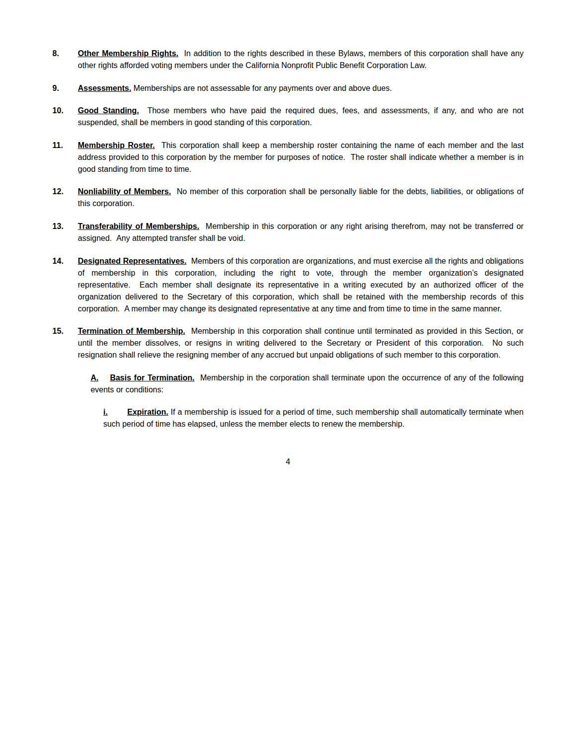8. Other Membership Rights. In addition to the rights described in these Bylaws, members of this corporation shall have any other rights afforded voting members under the California Nonprofit Public Benefit Corporation Law.
9. Assessments. Memberships are not assessable for any payments over and above dues.
10. Good Standing. Those members who have paid the required dues, fees, and assessments, if any, and who are not suspended, shall be members in good standing of this corporation.
11. Membership Roster. This corporation shall keep a membership roster containing the name of each member and the last address provided to this corporation by the member for purposes of notice. The roster shall indicate whether a member is in good standing from time to time.
12. Nonliability of Members. No member of this corporation shall be personally liable for the debts, liabilities, or obligations of this corporation.
13. Transferability of Memberships. Membership in this corporation or any right arising therefrom, may not be transferred or assigned. Any attempted transfer shall be void.
14. Designated Representatives. Members of this corporation are organizations, and must exercise all the rights and obligations of membership in this corporation, including the right to vote, through the member organization’s designated representative. Each member shall designate its representative in a writing executed by an authorized officer of the organization delivered to the Secretary of this corporation, which shall be retained with the membership records of this corporation. A member may change its designated representative at any time and from time to time in the same manner.
15. Termination of Membership. Membership in this corporation shall continue until terminated as provided in this Section, or until the member dissolves, or resigns in writing delivered to the Secretary or President of this corporation. No such resignation shall relieve the resigning member of any accrued but unpaid obligations of such member to this corporation.
A. Basis for Termination. Membership in the corporation shall terminate upon the occurrence of any of the following events or conditions:
i. Expiration. If a membership is issued for a period of time, such membership shall automatically terminate when such period of time has elapsed, unless the member elects to renew the membership.
4